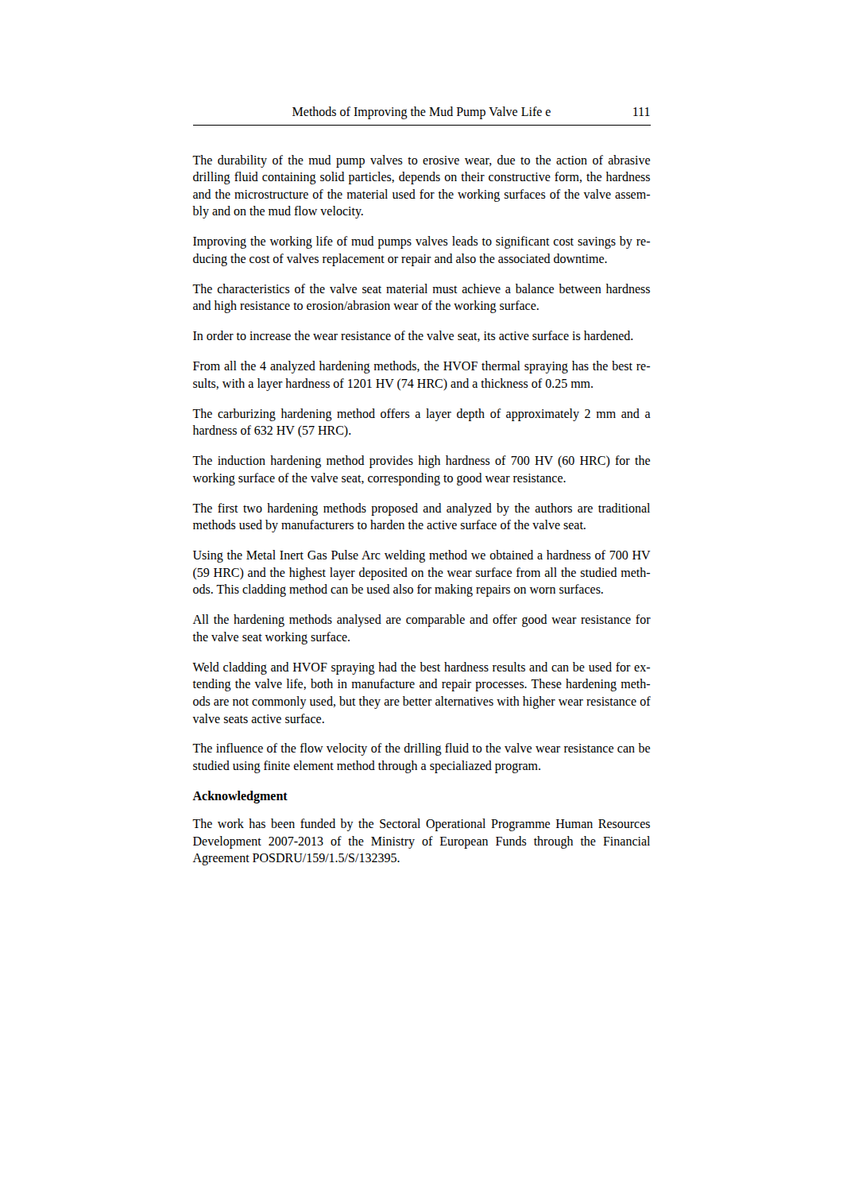Methods of Improving the Mud Pump Valve Life e 111
The durability of the mud pump valves to erosive wear, due to the action of abrasive drilling fluid containing solid particles, depends on their constructive form, the hardness and the microstructure of the material used for the working surfaces of the valve assembly and on the mud flow velocity.
Improving the working life of mud pumps valves leads to significant cost savings by reducing the cost of valves replacement or repair and also the associated downtime.
The characteristics of the valve seat material must achieve a balance between hardness and high resistance to erosion/abrasion wear of the working surface.
In order to increase the wear resistance of the valve seat, its active surface is hardened.
From all the 4 analyzed hardening methods, the HVOF thermal spraying has the best results, with a layer hardness of 1201 HV (74 HRC) and a thickness of 0.25 mm.
The carburizing hardening method offers a layer depth of approximately 2 mm and a hardness of 632 HV (57 HRC).
The induction hardening method provides high hardness of 700 HV (60 HRC) for the working surface of the valve seat, corresponding to good wear resistance.
The first two hardening methods proposed and analyzed by the authors are traditional methods used by manufacturers to harden the active surface of the valve seat.
Using the Metal Inert Gas Pulse Arc welding method we obtained a hardness of 700 HV (59 HRC) and the highest layer deposited on the wear surface from all the studied methods. This cladding method can be used also for making repairs on worn surfaces.
All the hardening methods analysed are comparable and offer good wear resistance for the valve seat working surface.
Weld cladding and HVOF spraying had the best hardness results and can be used for extending the valve life, both in manufacture and repair processes. These hardening methods are not commonly used, but they are better alternatives with higher wear resistance of valve seats active surface.
The influence of the flow velocity of the drilling fluid to the valve wear resistance can be studied using finite element method through a specialiazed program.
Acknowledgment
The work has been funded by the Sectoral Operational Programme Human Resources Development 2007-2013 of the Ministry of European Funds through the Financial Agreement POSDRU/159/1.5/S/132395.